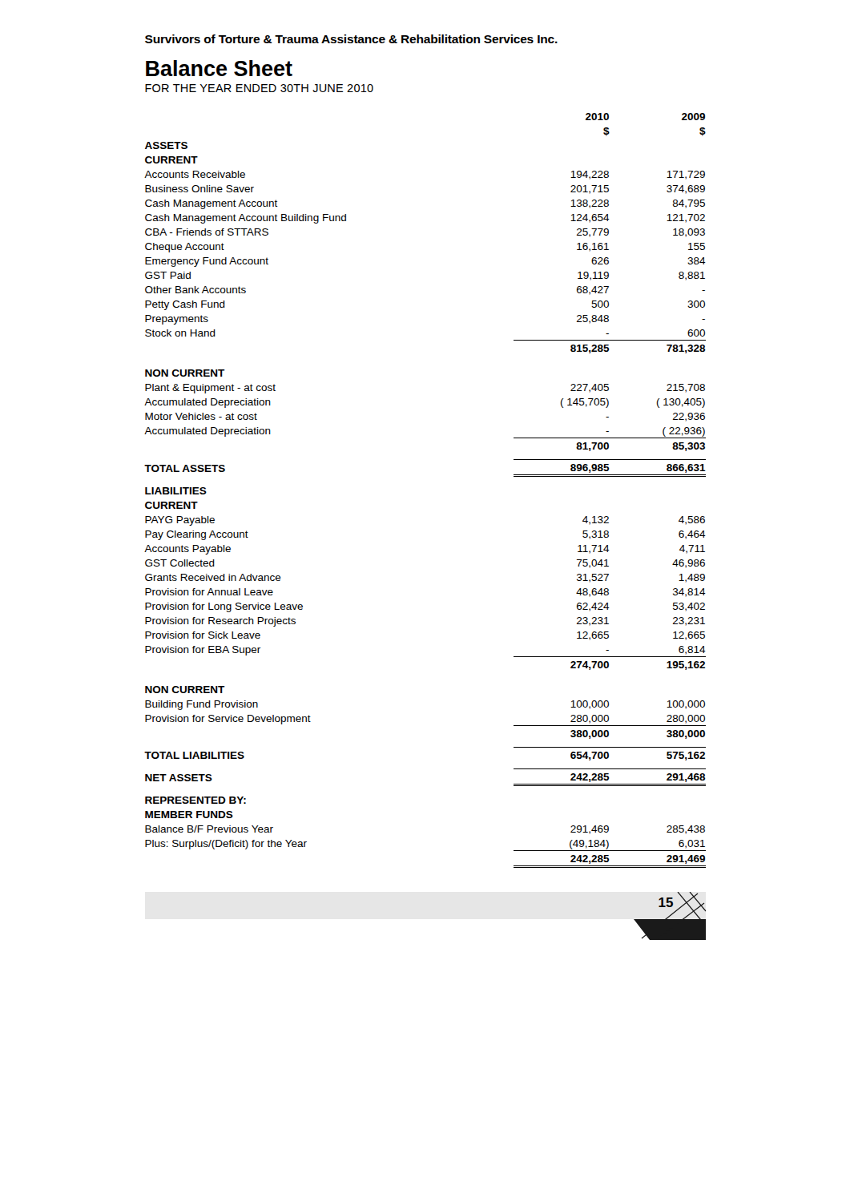Survivors of Torture & Trauma Assistance & Rehabilitation Services Inc.
Balance Sheet
FOR THE YEAR ENDED 30TH JUNE 2010
| | 2010 | 2009 |
| | $ | $ |
| ASSETS | | |
| CURRENT | | |
| Accounts Receivable | 194,228 | 171,729 |
| Business Online Saver | 201,715 | 374,689 |
| Cash Management Account | 138,228 | 84,795 |
| Cash Management Account Building Fund | 124,654 | 121,702 |
| CBA - Friends of STTARS | 25,779 | 18,093 |
| Cheque Account | 16,161 | 155 |
| Emergency Fund Account | 626 | 384 |
| GST Paid | 19,119 | 8,881 |
| Other Bank Accounts | 68,427 | - |
| Petty Cash Fund | 500 | 300 |
| Prepayments | 25,848 | - |
| Stock on Hand | - | 600 |
| | 815,285 | 781,328 |
| NON CURRENT | | |
| Plant & Equipment - at cost | 227,405 | 215,708 |
| Accumulated Depreciation | ( 145,705) | ( 130,405) |
| Motor Vehicles - at cost | - | 22,936 |
| Accumulated Depreciation | - | ( 22,936) |
| | 81,700 | 85,303 |
| TOTAL ASSETS | 896,985 | 866,631 |
| LIABILITIES | | |
| CURRENT | | |
| PAYG Payable | 4,132 | 4,586 |
| Pay Clearing Account | 5,318 | 6,464 |
| Accounts Payable | 11,714 | 4,711 |
| GST Collected | 75,041 | 46,986 |
| Grants Received in Advance | 31,527 | 1,489 |
| Provision for Annual Leave | 48,648 | 34,814 |
| Provision for Long Service Leave | 62,424 | 53,402 |
| Provision for Research Projects | 23,231 | 23,231 |
| Provision for Sick Leave | 12,665 | 12,665 |
| Provision for EBA Super | - | 6,814 |
| | 274,700 | 195,162 |
| NON CURRENT | | |
| Building Fund Provision | 100,000 | 100,000 |
| Provision for Service Development | 280,000 | 280,000 |
| | 380,000 | 380,000 |
| TOTAL LIABILITIES | 654,700 | 575,162 |
| NET ASSETS | 242,285 | 291,468 |
| REPRESENTED BY: | | |
| MEMBER FUNDS | | |
| Balance B/F Previous Year | 291,469 | 285,438 |
| Plus: Surplus/(Deficit) for the Year | (49,184) | 6,031 |
| | 242,285 | 291,469 |
15